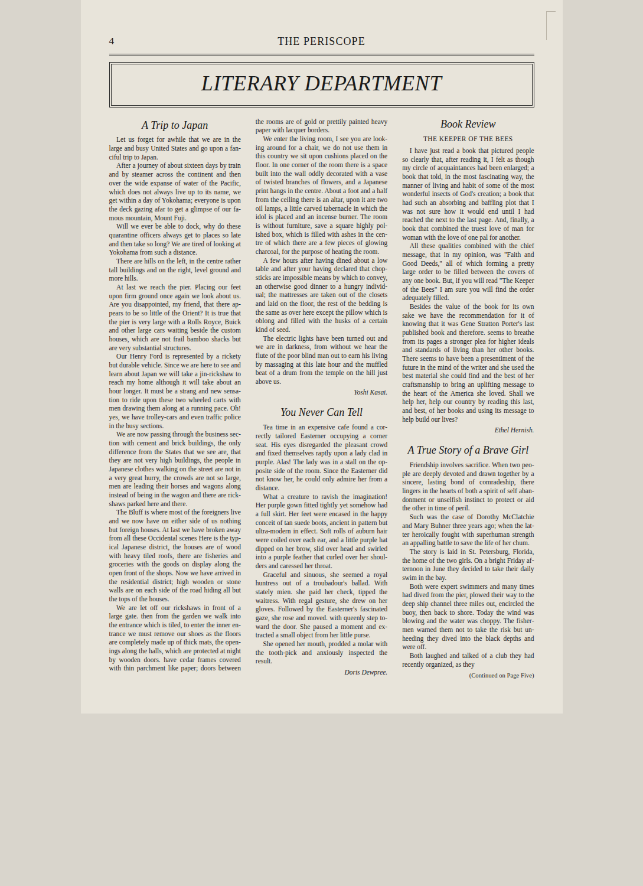4
THE PERISCOPE
LITERARY DEPARTMENT
A Trip to Japan
Let us forget for awhile that we are in the large and busy United States and go upon a fanciful trip to Japan.
After a journey of about sixteen days by train and by steamer across the continent and then over the wide expanse of water of the Pacific, which does not always live up to its name, we get within a day of Yokohama; everyone is upon the deck gazing afar to get a glimpse of our famous mountain, Mount Fuji.
Will we ever be able to dock, why do these quarantine officers always get to places so late and then take so long? We are tired of looking at Yokohama from such a distance.
There are hills on the left, in the centre rather tall buildings and on the right, level ground and more hills.
At last we reach the pier. Placing our feet upon firm ground once again we look about us. Are you disappointed, my friend, that there appears to be so little of the Orient? It is true that the pier is very large with a Rolls Royce, Buick and other large cars waiting beside the custom houses, which are not frail bamboo shacks but are very substantial structures.
Our Henry Ford is represented by a rickety but durable vehicle. Since we are here to see and learn about Japan we will take a jin-rickshaw to reach my home although it will take about an hour longer. It must be a strang and new sensation to ride upon these two wheeled carts with men drawing them along at a running pace. Oh! yes, we have trolley-cars and even traffic police in the busy sections.
We are now passing through the business section with cement and brick buildings, the only difference from the States that we see are, that they are not very high buildings, the people in Japanese clothes walking on the street are not in a very great hurry, the crowds are not so large, men are leading their horses and wagons along instead of being in the wagon and there are rickshaws parked here and there.
The Bluff is where most of the foreigners live and we now have on either side of us nothing but foreign houses. At last we have broken away from all these Occidental scenes Here is the typical Japanese district, the houses are of wood with heavy tiled roofs, there are fisheries and groceries with the goods on display along the open front of the shops. Now we have arrived in the residential district; high wooden or stone walls are on each side of the road hiding all but the tops of the houses.
We are let off our rickshaws in front of a large gate. then from the garden we walk into the entrance which is tiled, to enter the inner entrance we must remove our shoes as the floors are completely made up of thick mats, the openings along the halls, which are protected at night by wooden doors. have cedar frames covered with thin parchment like paper; doors between the rooms are of gold or prettily painted heavy paper with lacquer borders.
We enter the living room, I see you are looking around for a chair, we do not use them in this country we sit upon cushions placed on the floor. In one corner of the room there is a space built into the wall oddly decorated with a vase of twisted branches of flowers, and a Japanese print hangs in the centre. About a foot and a half from the ceiling there is an altar, upon it are two oil lamps, a little carved tabernacle in which the idol is placed and an incense burner. The room is without furniture, save a square highly polished box, which is filled with ashes in the centre of which there are a few pieces of glowing charcoal, for the purpose of heating the room.
A few hours after having dined about a low table and after your having declared that chopsticks are impossible means by which to convey, an otherwise good dinner to a hungry individual; the mattresses are taken out of the closets and laid on the floor, the rest of the bedding is the same as over here except the pillow which is oblong and filled with the husks of a certain kind of seed.
The electric lights have been turned out and we are in darkness, from without we hear the flute of the poor blind man out to earn his living by massaging at this late hour and the muffled beat of a drum from the temple on the hill just above us.
Yoshi Kasai.
You Never Can Tell
Tea time in an expensive cafe found a correctly tailored Easterner occupying a corner seat. His eyes disregarded the pleasant crowd and fixed themselves raptly upon a lady clad in purple. Alas! The lady was in a stall on the opposite side of the room. Since the Easterner did not know her, he could only admire her from a distance.
What a creature to ravish the imagination! Her purple gown fitted tightly yet somehow had a full skirt. Her feet were encased in the happy conceit of tan suede boots, ancient in pattern but ultra-modern in effect. Soft rolls of auburn hair were coiled over each ear, and a little purple hat dipped on her brow, slid over head and swirled into a purple feather that curled over her shoulders and caressed her throat.
Graceful and sinuous, she seemed a royal huntress out of a troubadour's ballad. With stately mien. she paid her check, tipped the waitress. With regal gesture, she drew on her gloves. Followed by the Easterner's fascinated gaze, she rose and moved. with queenly step toward the door. She paused a moment and extracted a small object from her little purse.
She opened her mouth, prodded a molar with the tooth-pick and anxiously inspected the result.
Doris Dewpree.
Book Review
THE KEEPER OF THE BEES
I have just read a book that pictured people so clearly that, after reading it, I felt as though my circle of acquaintances had been enlarged; a book that told, in the most fascinating way, the manner of living and habit of some of the most wonderful insects of God's creation; a book that had such an absorbing and baffling plot that I was not sure how it would end until I had reached the next to the last page. And, finally, a book that combined the truest love of man for woman with the love of one pal for another.
All these qualities combined with the chief message, that in my opinion, was "Faith and Good Deeds," all of which forming a pretty large order to be filled between the covers of any one book. But, if you will read "The Keeper of the Bees" I am sure you will find the order adequately filled.
Besides the value of the book for its own sake we have the recommendation for it of knowing that it was Gene Stratton Porter's last published book and therefore. seems to breathe from its pages a stronger plea for higher ideals and standards of living than her other books. There seems to have been a presentiment of the future in the mind of the writer and she used the best material she could find and the best of her craftsmanship to bring an uplifting message to the heart of the America she loved. Shall we help her, help our country by reading this last, and best, of her books and using its message to help build our lives?
Ethel Hernish.
A True Story of a Brave Girl
Friendship involves sacrifice. When two people are deeply devoted and drawn together by a sincere, lasting bond of comradeship, there lingers in the hearts of both a spirit of self abandonment or unselfish instinct to protect or aid the other in time of peril.
Such was the case of Dorothy McClatchie and Mary Buhner three years ago; when the latter heroically fought with superhuman strength an appalling battle to save the life of her chum.
The story is laid in St. Petersburg, Florida, the home of the two girls. On a bright Friday afternoon in June they decided to take their daily swim in the bay.
Both were expert swimmers and many times had dived from the pier, plowed their way to the deep ship channel three miles out, encircled the buoy, then back to shore. Today the wind was blowing and the water was choppy. The fishermen warned them not to take the risk but unheeding they dived into the black depths and were off.
Both laughed and talked of a club they had recently organized, as they
(Continued on Page Five)